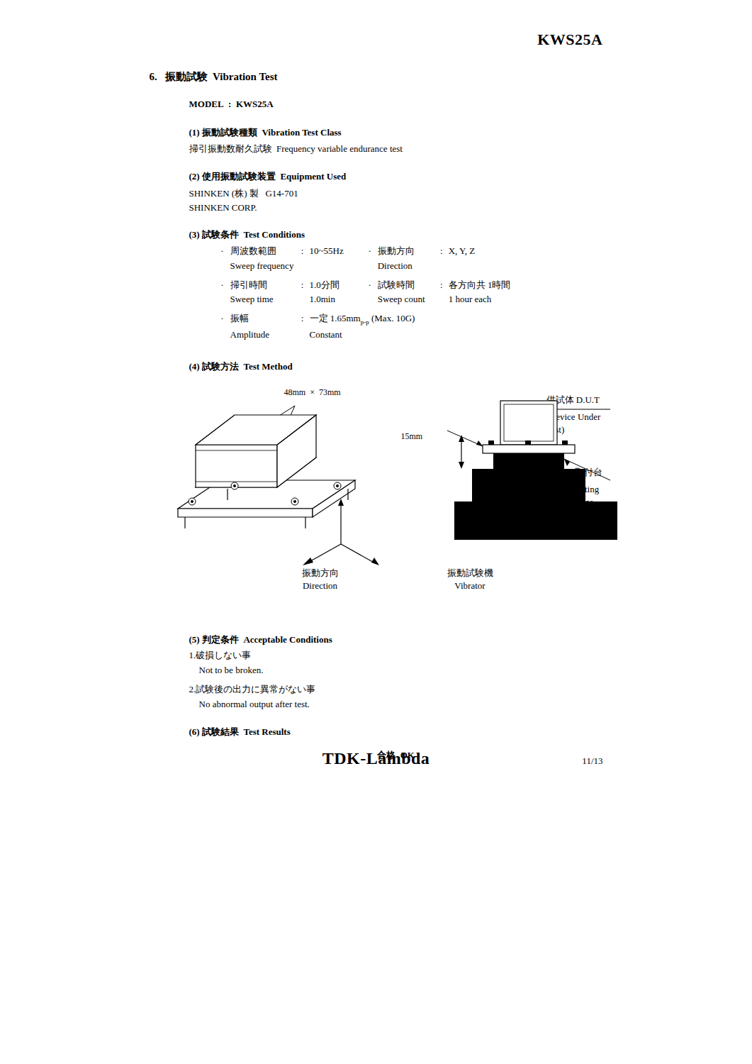KWS25A
6. 振動試験 Vibration Test
MODEL : KWS25A
(1) 振動試験種類 Vibration Test Class
掃引振動数耐久試験 Frequency variable endurance test
(2) 使用振動試験装置 Equipment Used
SHINKEN (株) 製 G14-701
SHINKEN CORP.
(3) 試験条件 Test Conditions
| · | 周波数範囲 | : | 10~55Hz | · | 振動方向 | : | X, Y, Z |
| | Sweep frequency | | | | Direction | | |
| · | 掃引時間 | : | 1.0 分間 | · | 試験時間 | : | 各方向共 1 時間 |
| | Sweep time | | 1.0min | | Sweep count | | 1 hour each |
| · | 振幅 | : | 一定 1.65mm p-p (Max. 10G) |
| | Amplitude | | Constant |
(4) 試験方法 Test Method
48mm × 73mm
15mm
供試体 D.U.T
(Device Under Test)
取付台
Fitting stage
振動方向
Direction
振動試験機
Vibrator
(5) 判定条件 Acceptable Conditions
1.破損しない事
Not to be broken.
2.試験後の出力に異常がない事
No abnormal output after test.
(6) 試験結果 Test Results
合格 OK
TDK-Lambda
11/13